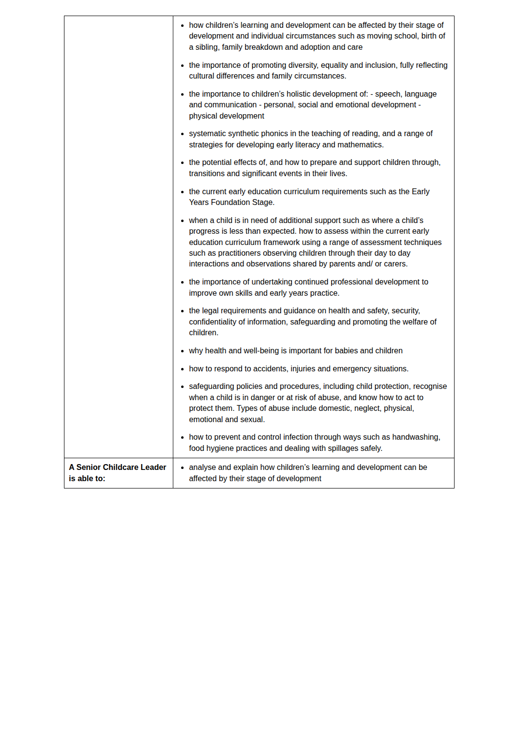| | how children’s learning and development can be affected by their stage of development and individual circumstances such as moving school, birth of a sibling, family breakdown and adoption and care the importance of promoting diversity, equality and inclusion, fully reflecting cultural differences and family circumstances. the importance to children’s holistic development of: - speech, language and communication - personal, social and emotional development - physical development systematic synthetic phonics in the teaching of reading, and a range of strategies for developing early literacy and mathematics. the potential effects of, and how to prepare and support children through, transitions and significant events in their lives. the current early education curriculum requirements such as the Early Years Foundation Stage. when a child is in need of additional support such as where a child’s progress is less than expected. how to assess within the current early education curriculum framework using a range of assessment techniques such as practitioners observing children through their day to day interactions and observations shared by parents and/ or carers. the importance of undertaking continued professional development to improve own skills and early years practice. the legal requirements and guidance on health and safety, security, confidentiality of information, safeguarding and promoting the welfare of children. why health and well-being is important for babies and children how to respond to accidents, injuries and emergency situations. safeguarding policies and procedures, including child protection, recognise when a child is in danger or at risk of abuse, and know how to act to protect them. Types of abuse include domestic, neglect, physical, emotional and sexual. how to prevent and control infection through ways such as handwashing, food hygiene practices and dealing with spillages safely. |
| A Senior Childcare Leader is able to: | analyse and explain how children’s learning and development can be affected by their stage of development |